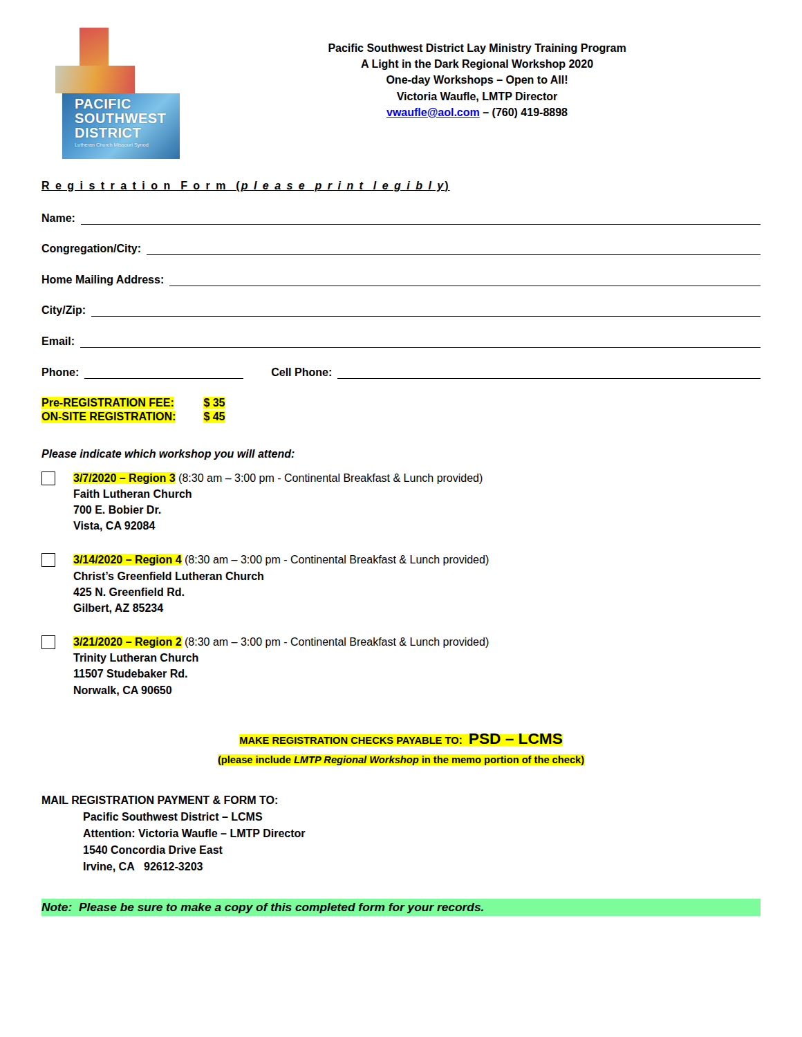PACIFIC
SOUTHWEST
DISTRICT Lutheran Church Missouri Synod
Pacific Southwest District Lay Ministry Training Program
A Light in the Dark Regional Workshop 2020
One-day Workshops – Open to All!
Victoria Waufle, LMTP Director
vwaufle@aol.com – (760) 419-8898
R e g i s t r a t i o n F o r m (p l e a s e p r i n t l e g i b l y)
Name:
Congregation/City:
Home Mailing Address:
City/Zip:
Email:
Phone: Cell Phone:
| Pre-REGISTRATION FEE: | $ 35 |
| ON-SITE REGISTRATION: | $ 45 |
Please indicate which workshop you will attend:
3/7/2020 – Region 3 (8:30 am – 3:00 pm - Continental Breakfast & Lunch provided)
Faith Lutheran Church
700 E. Bobier Dr.
Vista, CA 92084
3/14/2020 – Region 4 (8:30 am – 3:00 pm - Continental Breakfast & Lunch provided)
Christ’s Greenfield Lutheran Church
425 N. Greenfield Rd.
Gilbert, AZ 85234
3/21/2020 – Region 2 (8:30 am – 3:00 pm - Continental Breakfast & Lunch provided)
Trinity Lutheran Church
11507 Studebaker Rd.
Norwalk, CA 90650
MAKE REGISTRATION CHECKS PAYABLE TO: PSD – LCMS
(please include LMTP Regional Workshop in the memo portion of the check)
MAIL REGISTRATION PAYMENT & FORM TO:
Pacific Southwest District – LCMS
Attention: Victoria Waufle – LMTP Director
1540 Concordia Drive East
Irvine, CA 92612-3203
Note: Please be sure to make a copy of this completed form for your records.